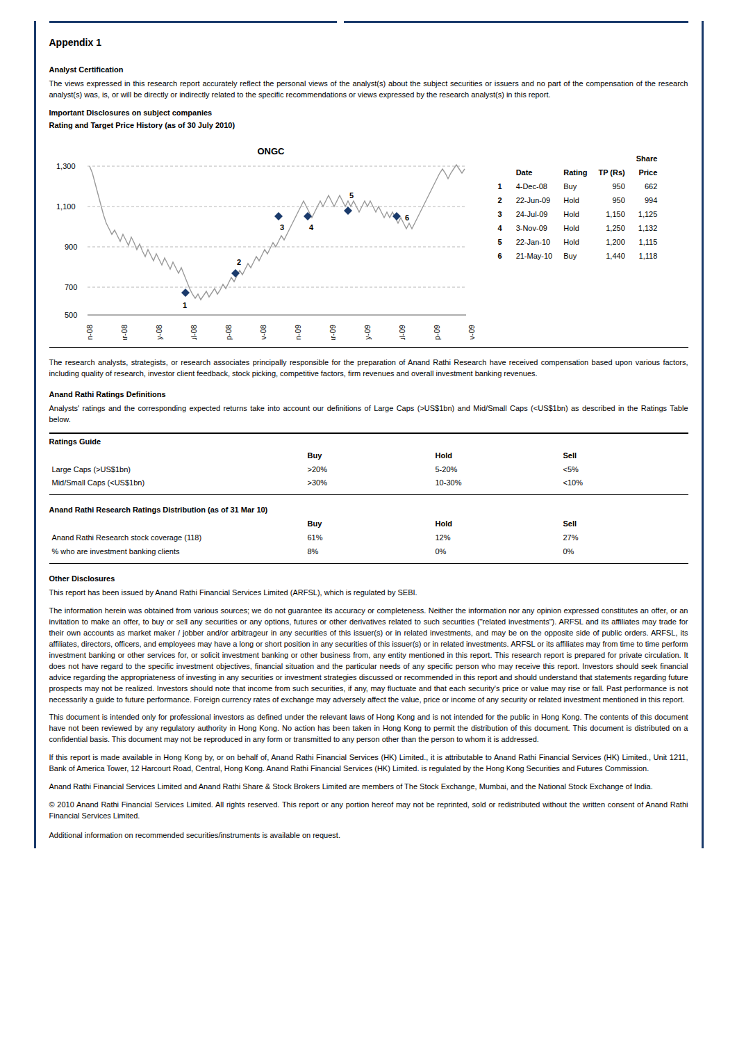Appendix 1
Analyst Certification
The views expressed in this research report accurately reflect the personal views of the analyst(s) about the subject securities or issuers and no part of the compensation of the research analyst(s) was, is, or will be directly or indirectly related to the specific recommendations or views expressed by the research analyst(s) in this report.
Important Disclosures on subject companies
Rating and Target Price History (as of 30 July 2010)
ONGC
1,300 1,100 900 700 500 1 2 3 4 5 6 Jan-08 Mar-08 May-08 Jul-08 Sep-08 Nov-08 Jan-09 Mar-09 May-09 Jul-09 Sep-09 Nov-09
| | | | | Share |
| --- | --- | --- | --- | --- |
| | Date | Rating | TP (Rs) | Price |
| 1 | 4-Dec-08 | Buy | 950 | 662 |
| 2 | 22-Jun-09 | Hold | 950 | 994 |
| 3 | 24-Jul-09 | Hold | 1,150 | 1,125 |
| 4 | 3-Nov-09 | Hold | 1,250 | 1,132 |
| 5 | 22-Jan-10 | Hold | 1,200 | 1,115 |
| 6 | 21-May-10 | Buy | 1,440 | 1,118 |
The research analysts, strategists, or research associates principally responsible for the preparation of Anand Rathi Research have received compensation based upon various factors, including quality of research, investor client feedback, stock picking, competitive factors, firm revenues and overall investment banking revenues.
Anand Rathi Ratings Definitions
Analysts' ratings and the corresponding expected returns take into account our definitions of Large Caps (>US$1bn) and Mid/Small Caps (<US$1bn) as described in the Ratings Table below.
Ratings Guide
| | Buy | Hold | Sell |
| Large Caps (>US$1bn) | >20% | 5-20% | <5% |
| Mid/Small Caps (<US$1bn) | >30% | 10-30% | <10% |
Anand Rathi Research Ratings Distribution (as of 31 Mar 10)
| | Buy | Hold | Sell |
| Anand Rathi Research stock coverage (118) | 61% | 12% | 27% |
| % who are investment banking clients | 8% | 0% | 0% |
Other Disclosures
This report has been issued by Anand Rathi Financial Services Limited (ARFSL), which is regulated by SEBI.
The information herein was obtained from various sources; we do not guarantee its accuracy or completeness. Neither the information nor any opinion expressed constitutes an offer, or an invitation to make an offer, to buy or sell any securities or any options, futures or other derivatives related to such securities ("related investments"). ARFSL and its affiliates may trade for their own accounts as market maker / jobber and/or arbitrageur in any securities of this issuer(s) or in related investments, and may be on the opposite side of public orders. ARFSL, its affiliates, directors, officers, and employees may have a long or short position in any securities of this issuer(s) or in related investments. ARFSL or its affiliates may from time to time perform investment banking or other services for, or solicit investment banking or other business from, any entity mentioned in this report. This research report is prepared for private circulation. It does not have regard to the specific investment objectives, financial situation and the particular needs of any specific person who may receive this report. Investors should seek financial advice regarding the appropriateness of investing in any securities or investment strategies discussed or recommended in this report and should understand that statements regarding future prospects may not be realized. Investors should note that income from such securities, if any, may fluctuate and that each security's price or value may rise or fall. Past performance is not necessarily a guide to future performance. Foreign currency rates of exchange may adversely affect the value, price or income of any security or related investment mentioned in this report.
This document is intended only for professional investors as defined under the relevant laws of Hong Kong and is not intended for the public in Hong Kong. The contents of this document have not been reviewed by any regulatory authority in Hong Kong. No action has been taken in Hong Kong to permit the distribution of this document. This document is distributed on a confidential basis. This document may not be reproduced in any form or transmitted to any person other than the person to whom it is addressed.
If this report is made available in Hong Kong by, or on behalf of, Anand Rathi Financial Services (HK) Limited., it is attributable to Anand Rathi Financial Services (HK) Limited., Unit 1211, Bank of America Tower, 12 Harcourt Road, Central, Hong Kong. Anand Rathi Financial Services (HK) Limited. is regulated by the Hong Kong Securities and Futures Commission.
Anand Rathi Financial Services Limited and Anand Rathi Share & Stock Brokers Limited are members of The Stock Exchange, Mumbai, and the National Stock Exchange of India.
© 2010 Anand Rathi Financial Services Limited. All rights reserved. This report or any portion hereof may not be reprinted, sold or redistributed without the written consent of Anand Rathi Financial Services Limited.
Additional information on recommended securities/instruments is available on request.